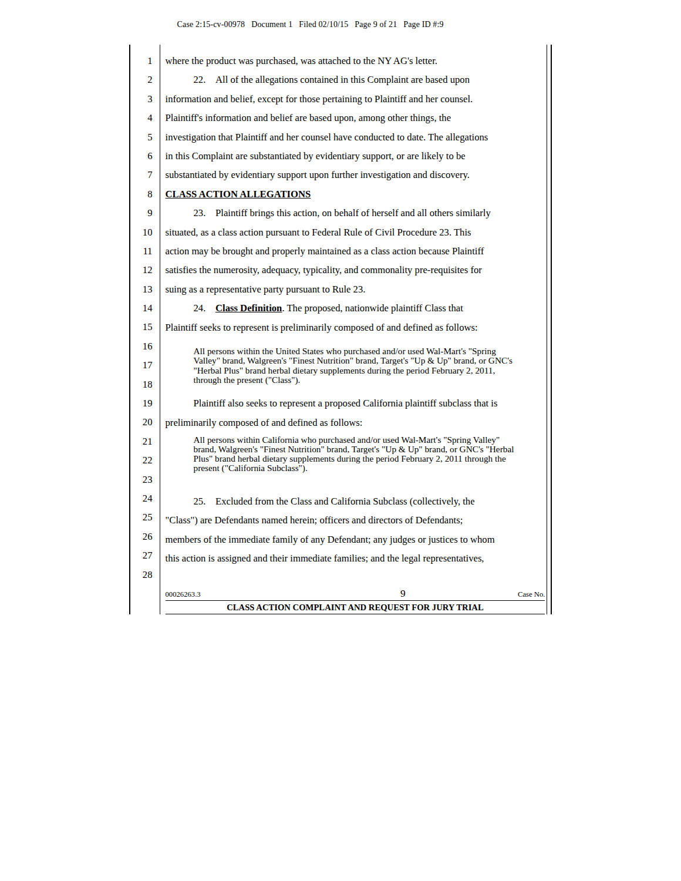Case 2:15-cv-00978 Document 1 Filed 02/10/15 Page 9 of 21 Page ID #:9
1
2
3
4
5
6
7
8
9
10
11
12
13
14
15
16
17
18
19
20
21
22
23
24
25
26
27
28
where the product was purchased, was attached to the NY AG's letter.
22. All of the allegations contained in this Complaint are based upon
information and belief, except for those pertaining to Plaintiff and her counsel.
Plaintiff's information and belief are based upon, among other things, the
investigation that Plaintiff and her counsel have conducted to date. The allegations
in this Complaint are substantiated by evidentiary support, or are likely to be
substantiated by evidentiary support upon further investigation and discovery.
CLASS ACTION ALLEGATIONS
23. Plaintiff brings this action, on behalf of herself and all others similarly
situated, as a class action pursuant to Federal Rule of Civil Procedure 23. This
action may be brought and properly maintained as a class action because Plaintiff
satisfies the numerosity, adequacy, typicality, and commonality pre-requisites for
suing as a representative party pursuant to Rule 23.
24. Class Definition. The proposed, nationwide plaintiff Class that
Plaintiff seeks to represent is preliminarily composed of and defined as follows:
All persons within the United States who purchased and/or used Wal-Mart's "Spring Valley" brand, Walgreen's "Finest Nutrition" brand, Target's "Up & Up" brand, or GNC's "Herbal Plus" brand herbal dietary supplements during the period February 2, 2011, through the present ("Class").
Plaintiff also seeks to represent a proposed California plaintiff subclass that is
preliminarily composed of and defined as follows:
All persons within California who purchased and/or used Wal-Mart's "Spring Valley" brand, Walgreen's "Finest Nutrition" brand, Target's "Up & Up" brand, or GNC's "Herbal Plus" brand herbal dietary supplements during the period February 2, 2011 through the present ("California Subclass").
25. Excluded from the Class and California Subclass (collectively, the
"Class") are Defendants named herein; officers and directors of Defendants;
members of the immediate family of any Defendant; any judges or justices to whom
this action is assigned and their immediate families; and the legal representatives,
00026263.3 9 Case No.
CLASS ACTION COMPLAINT AND REQUEST FOR JURY TRIAL